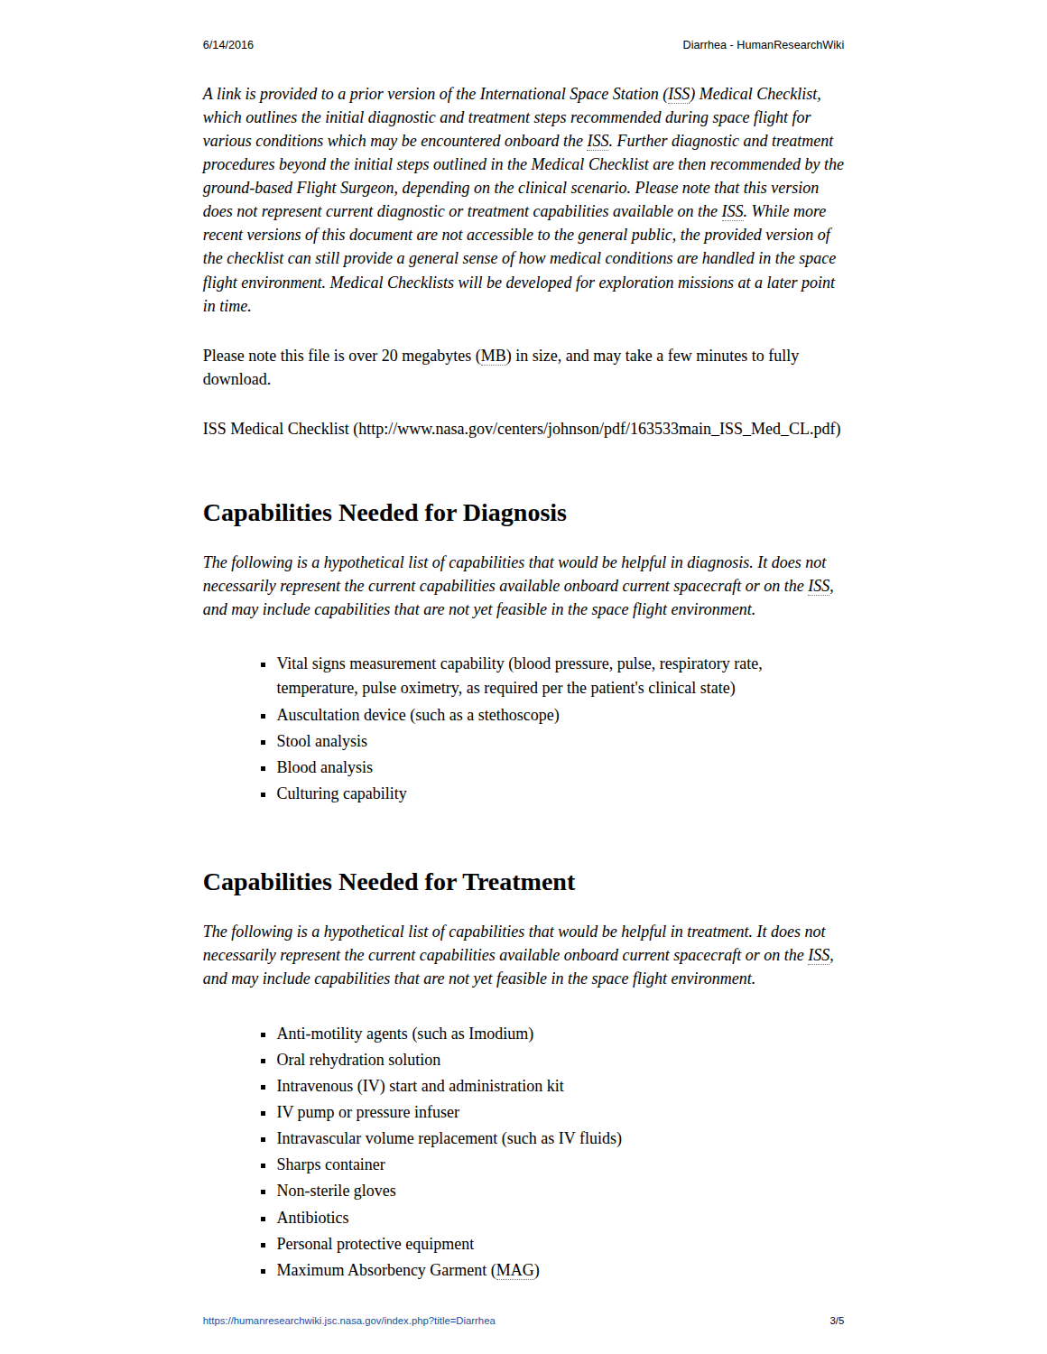6/14/2016 Diarrhea - HumanResearchWiki
A link is provided to a prior version of the International Space Station (ISS) Medical Checklist, which outlines the initial diagnostic and treatment steps recommended during space flight for various conditions which may be encountered onboard the ISS. Further diagnostic and treatment procedures beyond the initial steps outlined in the Medical Checklist are then recommended by the ground-based Flight Surgeon, depending on the clinical scenario. Please note that this version does not represent current diagnostic or treatment capabilities available on the ISS. While more recent versions of this document are not accessible to the general public, the provided version of the checklist can still provide a general sense of how medical conditions are handled in the space flight environment. Medical Checklists will be developed for exploration missions at a later point in time.
Please note this file is over 20 megabytes (MB) in size, and may take a few minutes to fully download.
ISS Medical Checklist (http://www.nasa.gov/centers/johnson/pdf/163533main_ISS_Med_CL.pdf)
Capabilities Needed for Diagnosis
The following is a hypothetical list of capabilities that would be helpful in diagnosis. It does not necessarily represent the current capabilities available onboard current spacecraft or on the ISS, and may include capabilities that are not yet feasible in the space flight environment.
Vital signs measurement capability (blood pressure, pulse, respiratory rate, temperature, pulse oximetry, as required per the patient's clinical state)
Auscultation device (such as a stethoscope)
Stool analysis
Blood analysis
Culturing capability
Capabilities Needed for Treatment
The following is a hypothetical list of capabilities that would be helpful in treatment. It does not necessarily represent the current capabilities available onboard current spacecraft or on the ISS, and may include capabilities that are not yet feasible in the space flight environment.
Anti-motility agents (such as Imodium)
Oral rehydration solution
Intravenous (IV) start and administration kit
IV pump or pressure infuser
Intravascular volume replacement (such as IV fluids)
Sharps container
Non-sterile gloves
Antibiotics
Personal protective equipment
Maximum Absorbency Garment (MAG)
https://humanresearchwiki.jsc.nasa.gov/index.php?title=Diarrhea 3/5